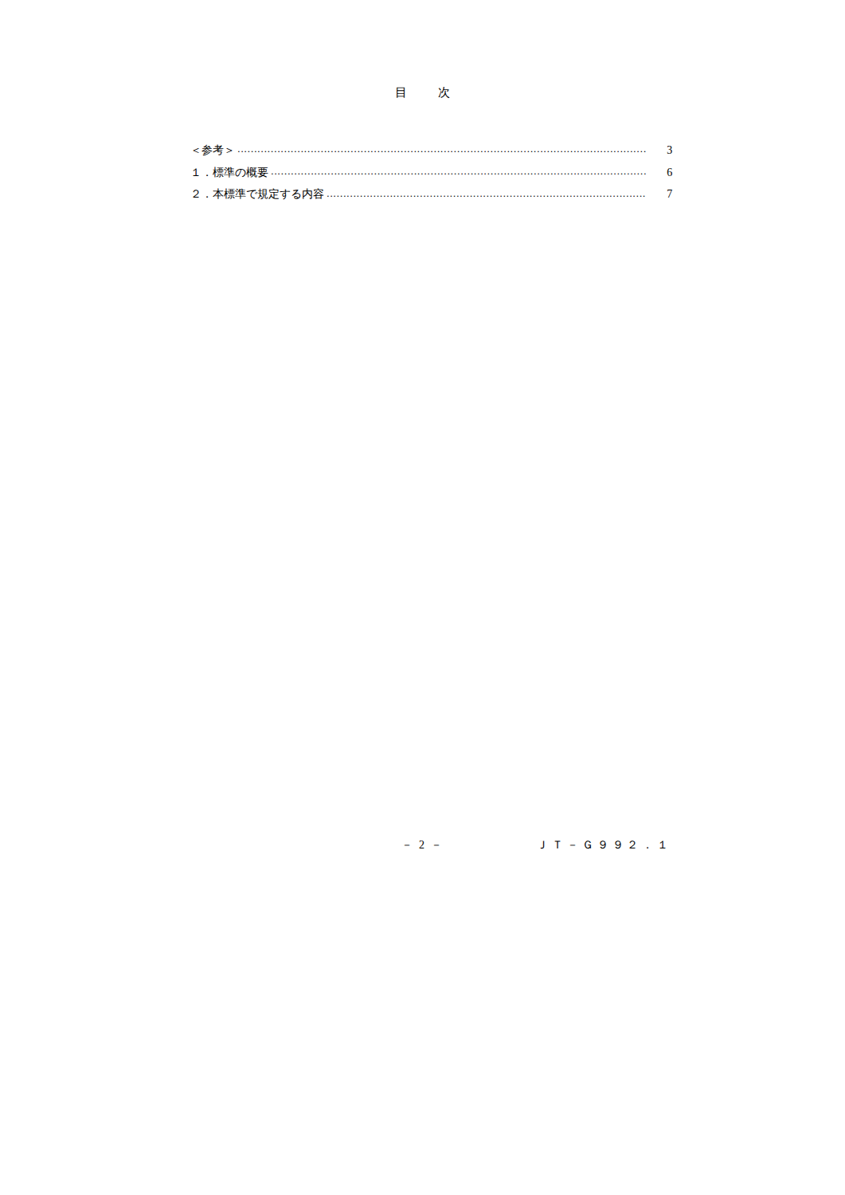目　次
＜参考＞ 3
１．標準の概要 6
２．本標準で規定する内容 7
－ 2 － ＪＴ－Ｇ９９２．１